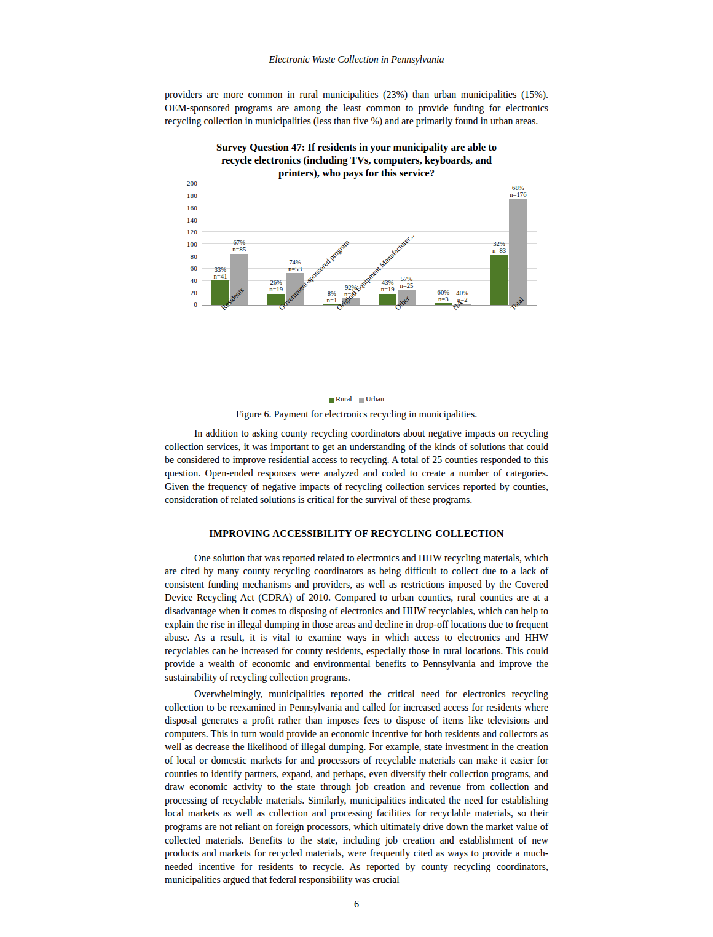Electronic Waste Collection in Pennsylvania
providers are more common in rural municipalities (23%) than urban municipalities (15%). OEM-sponsored programs are among the least common to provide funding for electronics recycling collection in municipalities (less than five %) and are primarily found in urban areas.
Survey Question 47: If residents in your municipality are able to recycle electronics (including TVs, computers, keyboards, and printers), who pays for this service?
200 180 160 140 120 100 80 60 40 20 0
33%
n=41
67%
n=85
26%
n=19
74%
n=53
8%
n=1
92%
n=11
43%
n=19
57%
n=25
60%
n=3
40%
n=2
32%
n=83
68%
n=176
Residents Government-sponsored program Original Equipment Manufacturer... Other NA Total
Rural Urban
Figure 6. Payment for electronics recycling in municipalities.
In addition to asking county recycling coordinators about negative impacts on recycling collection services, it was important to get an understanding of the kinds of solutions that could be considered to improve residential access to recycling. A total of 25 counties responded to this question. Open-ended responses were analyzed and coded to create a number of categories. Given the frequency of negative impacts of recycling collection services reported by counties, consideration of related solutions is critical for the survival of these programs.
IMPROVING ACCESSIBILITY OF RECYCLING COLLECTION
One solution that was reported related to electronics and HHW recycling materials, which are cited by many county recycling coordinators as being difficult to collect due to a lack of consistent funding mechanisms and providers, as well as restrictions imposed by the Covered Device Recycling Act (CDRA) of 2010. Compared to urban counties, rural counties are at a disadvantage when it comes to disposing of electronics and HHW recyclables, which can help to explain the rise in illegal dumping in those areas and decline in drop-off locations due to frequent abuse. As a result, it is vital to examine ways in which access to electronics and HHW recyclables can be increased for county residents, especially those in rural locations. This could provide a wealth of economic and environmental benefits to Pennsylvania and improve the sustainability of recycling collection programs.
Overwhelmingly, municipalities reported the critical need for electronics recycling collection to be reexamined in Pennsylvania and called for increased access for residents where disposal generates a profit rather than imposes fees to dispose of items like televisions and computers. This in turn would provide an economic incentive for both residents and collectors as well as decrease the likelihood of illegal dumping. For example, state investment in the creation of local or domestic markets for and processors of recyclable materials can make it easier for counties to identify partners, expand, and perhaps, even diversify their collection programs, and draw economic activity to the state through job creation and revenue from collection and processing of recyclable materials. Similarly, municipalities indicated the need for establishing local markets as well as collection and processing facilities for recyclable materials, so their programs are not reliant on foreign processors, which ultimately drive down the market value of collected materials. Benefits to the state, including job creation and establishment of new products and markets for recycled materials, were frequently cited as ways to provide a much-needed incentive for residents to recycle. As reported by county recycling coordinators, municipalities argued that federal responsibility was crucial
6